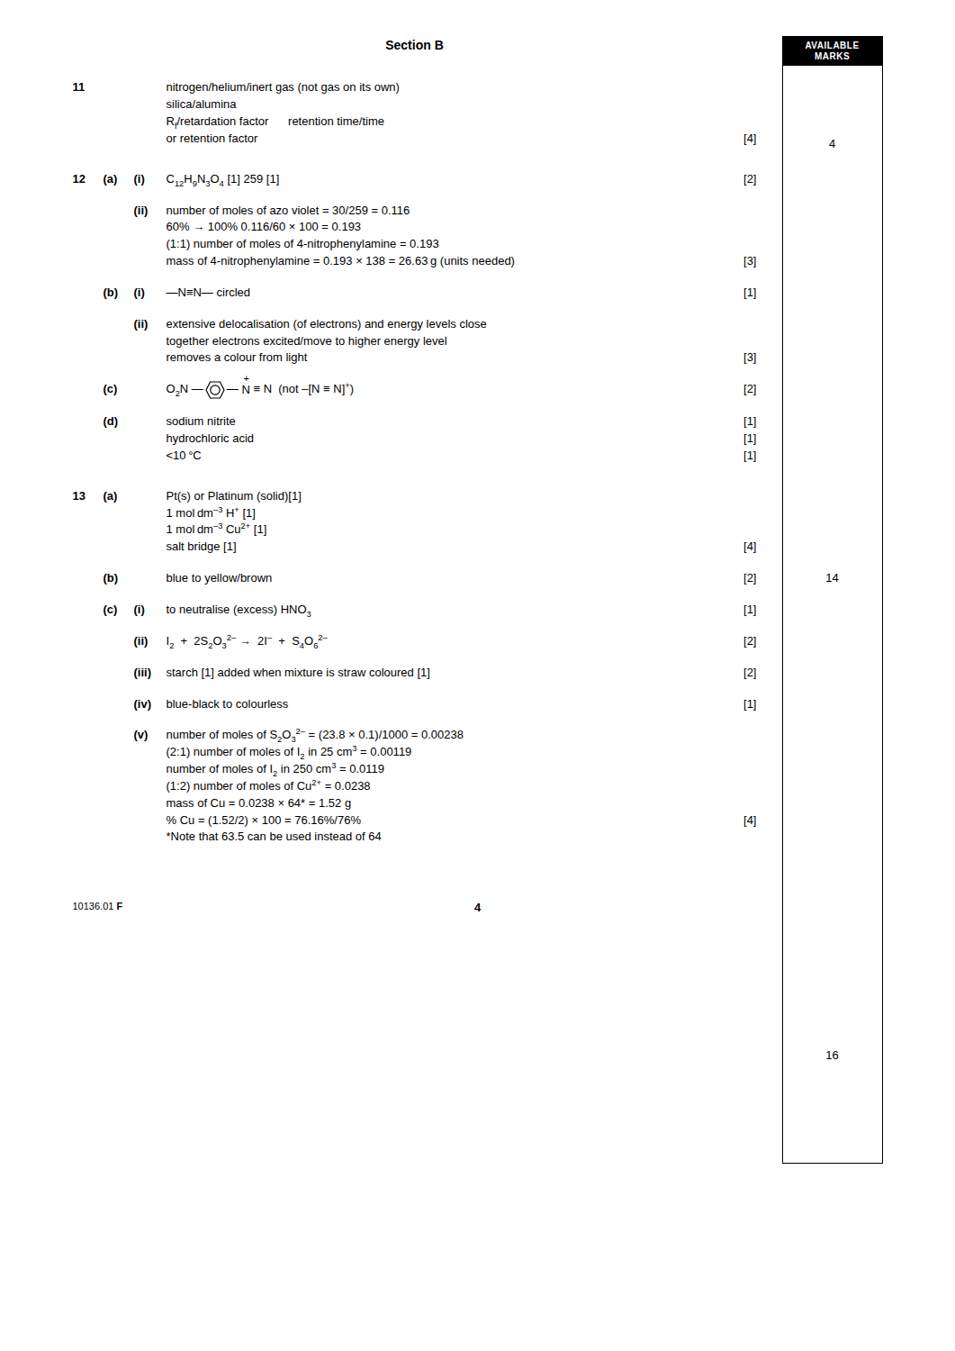AVAILABLE
MARKS
4
14
16
Section B
| 11 | | | nitrogen/helium/inert gas (not gas on its own) | |
| | | silica/alumina | |
| | | R f /retardation factor retention time/time | |
| | | or retention factor | [4] |
| 12 | (a) | (i) | C 12 H 9 N 3 O 4 [1] 259 [1] | [2] |
| | | (ii) | number of moles of azo violet = 30/259 = 0.116 | |
| | | | 60% → 100% 0.116/60 × 100 = 0.193 | |
| | | | (1:1) number of moles of 4-nitrophenylamine = 0.193 | |
| | | | mass of 4-nitrophenylamine = 0.193 × 138 = 26.63 g (units needed) | [3] |
| | (b) | (i) | —N≡N— circled | [1] |
| | | (ii) | extensive delocalisation (of electrons) and energy levels close together electrons excited/move to higher energy level | |
| | | | removes a colour from light | [3] |
| | (c) | | O 2 N — — + N ≡ N (not –[N ≡ N] + ) | [2] |
| | (d) | | sodium nitrite | [1] |
| | | | hydrochloric acid | [1] |
| | | | <10 °C | [1] |
| 13 | (a) | | Pt(s) or Platinum (solid)[1] | |
| | | | 1 mol dm –3 H + [1] | |
| | | | 1 mol dm –3 Cu 2+ [1] | |
| | | | salt bridge [1] | [4] |
| | (b) | | blue to yellow/brown | [2] |
| | (c) | (i) | to neutralise (excess) HNO 3 | [1] |
| | | (ii) | I 2 + 2S 2 O 3 2– → 2I – + S 4 O 6 2– | [2] |
| | | (iii) | starch [1] added when mixture is straw coloured [1] | [2] |
| | | (iv) | blue-black to colourless | [1] |
| | | (v) | number of moles of S 2 O 3 2– = (23.8 × 0.1)/1000 = 0.00238 | |
| | | | (2:1) number of moles of I 2 in 25 cm 3 = 0.00119 | |
| | | | number of moles of I 2 in 250 cm 3 = 0.0119 | |
| | | | (1:2) number of moles of Cu 2+ = 0.0238 | |
| | | | mass of Cu = 0.0238 × 64* = 1.52 g | |
| | | | % Cu = (1.52/2) × 100 = 76.16%/76% | [4] |
| | | | *Note that 63.5 can be used instead of 64 | |
10136.01 F 4